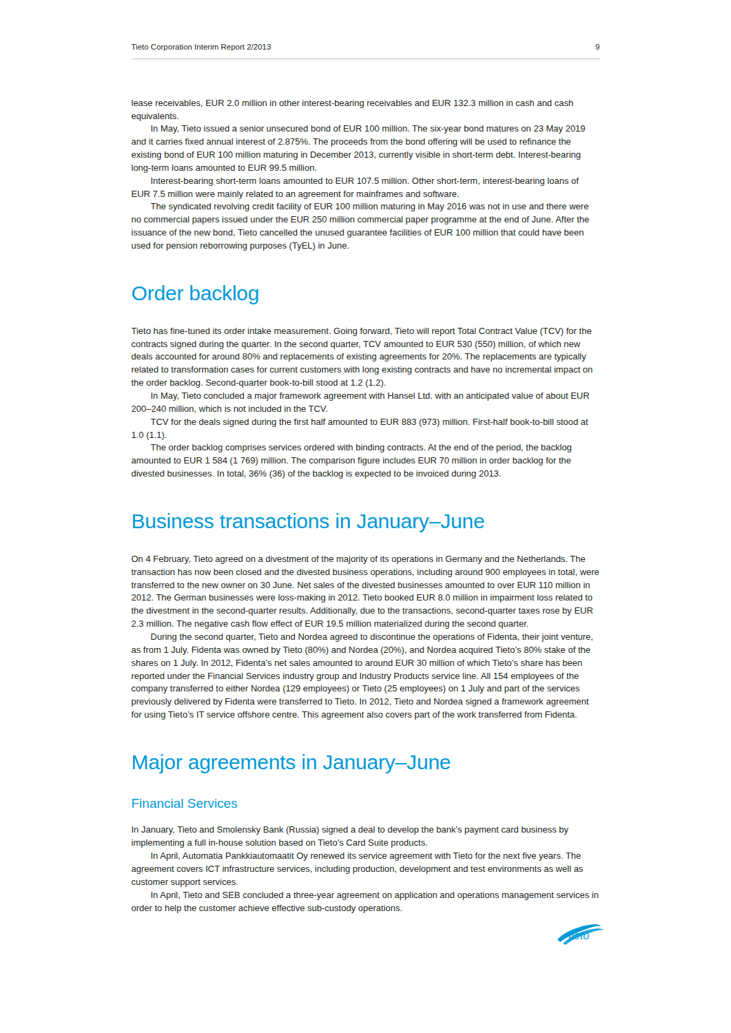Tieto Corporation Interim Report 2/2013
9
lease receivables, EUR 2.0 million in other interest-bearing receivables and EUR 132.3 million in cash and cash equivalents.
In May, Tieto issued a senior unsecured bond of EUR 100 million. The six-year bond matures on 23 May 2019 and it carries fixed annual interest of 2.875%. The proceeds from the bond offering will be used to refinance the existing bond of EUR 100 million maturing in December 2013, currently visible in short-term debt. Interest-bearing long-term loans amounted to EUR 99.5 million.
Interest-bearing short-term loans amounted to EUR 107.5 million. Other short-term, interest-bearing loans of EUR 7.5 million were mainly related to an agreement for mainframes and software.
The syndicated revolving credit facility of EUR 100 million maturing in May 2016 was not in use and there were no commercial papers issued under the EUR 250 million commercial paper programme at the end of June. After the issuance of the new bond, Tieto cancelled the unused guarantee facilities of EUR 100 million that could have been used for pension reborrowing purposes (TyEL) in June.
Order backlog
Tieto has fine-tuned its order intake measurement. Going forward, Tieto will report Total Contract Value (TCV) for the contracts signed during the quarter. In the second quarter, TCV amounted to EUR 530 (550) million, of which new deals accounted for around 80% and replacements of existing agreements for 20%. The replacements are typically related to transformation cases for current customers with long existing contracts and have no incremental impact on the order backlog. Second-quarter book-to-bill stood at 1.2 (1.2).
In May, Tieto concluded a major framework agreement with Hansel Ltd. with an anticipated value of about EUR 200–240 million, which is not included in the TCV.
TCV for the deals signed during the first half amounted to EUR 883 (973) million. First-half book-to-bill stood at 1.0 (1.1).
The order backlog comprises services ordered with binding contracts. At the end of the period, the backlog amounted to EUR 1 584 (1 769) million. The comparison figure includes EUR 70 million in order backlog for the divested businesses. In total, 36% (36) of the backlog is expected to be invoiced during 2013.
Business transactions in January–June
On 4 February, Tieto agreed on a divestment of the majority of its operations in Germany and the Netherlands. The transaction has now been closed and the divested business operations, including around 900 employees in total, were transferred to the new owner on 30 June. Net sales of the divested businesses amounted to over EUR 110 million in 2012. The German businesses were loss-making in 2012. Tieto booked EUR 8.0 million in impairment loss related to the divestment in the second-quarter results. Additionally, due to the transactions, second-quarter taxes rose by EUR 2.3 million. The negative cash flow effect of EUR 19.5 million materialized during the second quarter.
During the second quarter, Tieto and Nordea agreed to discontinue the operations of Fidenta, their joint venture, as from 1 July. Fidenta was owned by Tieto (80%) and Nordea (20%), and Nordea acquired Tieto’s 80% stake of the shares on 1 July. In 2012, Fidenta’s net sales amounted to around EUR 30 million of which Tieto’s share has been reported under the Financial Services industry group and Industry Products service line. All 154 employees of the company transferred to either Nordea (129 employees) or Tieto (25 employees) on 1 July and part of the services previously delivered by Fidenta were transferred to Tieto. In 2012, Tieto and Nordea signed a framework agreement for using Tieto’s IT service offshore centre. This agreement also covers part of the work transferred from Fidenta.
Major agreements in January–June
Financial Services
In January, Tieto and Smolensky Bank (Russia) signed a deal to develop the bank's payment card business by implementing a full in-house solution based on Tieto's Card Suite products.
In April, Automatia Pankkiautomaatit Oy renewed its service agreement with Tieto for the next five years. The agreement covers ICT infrastructure services, including production, development and test environments as well as customer support services.
In April, Tieto and SEB concluded a three-year agreement on application and operations management services in order to help the customer achieve effective sub-custody operations.
tieto